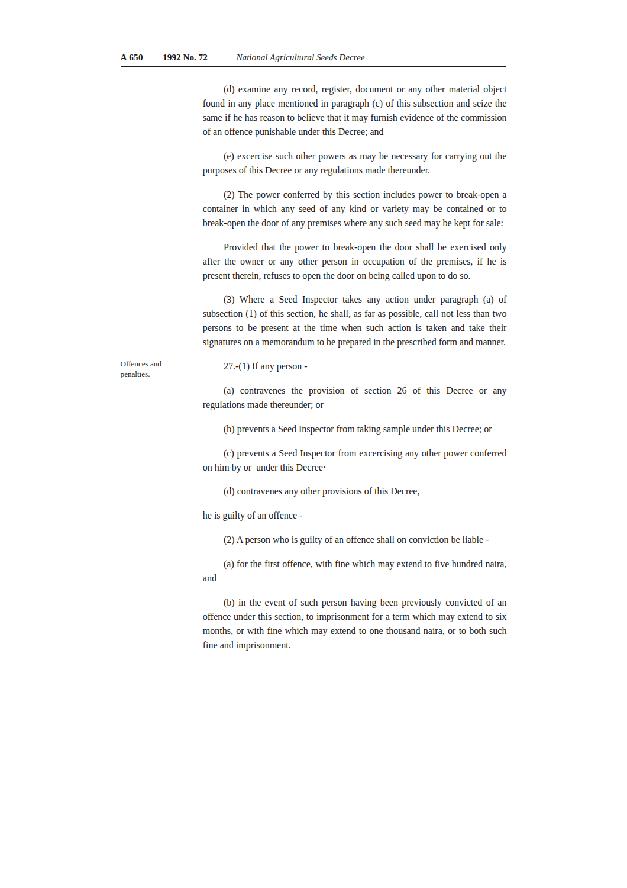A 650 1992 No. 72 National Agricultural Seeds Decree
(d) examine any record, register, document or any other material object found in any place mentioned in paragraph (c) of this subsection and seize the same if he has reason to believe that it may furnish evidence of the commission of an offence punishable under this Decree; and
(e) excercise such other powers as may be necessary for carrying out the purposes of this Decree or any regulations made thereunder.
(2) The power conferred by this section includes power to break-open a container in which any seed of any kind or variety may be contained or to break-open the door of any premises where any such seed may be kept for sale:
Provided that the power to break-open the door shall be exercised only after the owner or any other person in occupation of the premises, if he is present therein, refuses to open the door on being called upon to do so.
(3) Where a Seed Inspector takes any action under paragraph (a) of subsection (1) of this section, he shall, as far as possible, call not less than two persons to be present at the time when such action is taken and take their signatures on a memorandum to be prepared in the prescribed form and manner.
Offences and penalties.
27.-(1) If any person -
(a) contravenes the provision of section 26 of this Decree or any regulations made thereunder; or
(b) prevents a Seed Inspector from taking sample under this Decree; or
(c) prevents a Seed Inspector from excercising any other power conferred on him by or under this Decree·
(d) contravenes any other provisions of this Decree,
he is guilty of an offence -
(2) A person who is guilty of an offence shall on conviction be liable -
(a) for the first offence, with fine which may extend to five hundred naira, and
(b) in the event of such person having been previously convicted of an offence under this section, to imprisonment for a term which may extend to six months, or with fine which may extend to one thousand naira, or to both such fine and imprisonment.